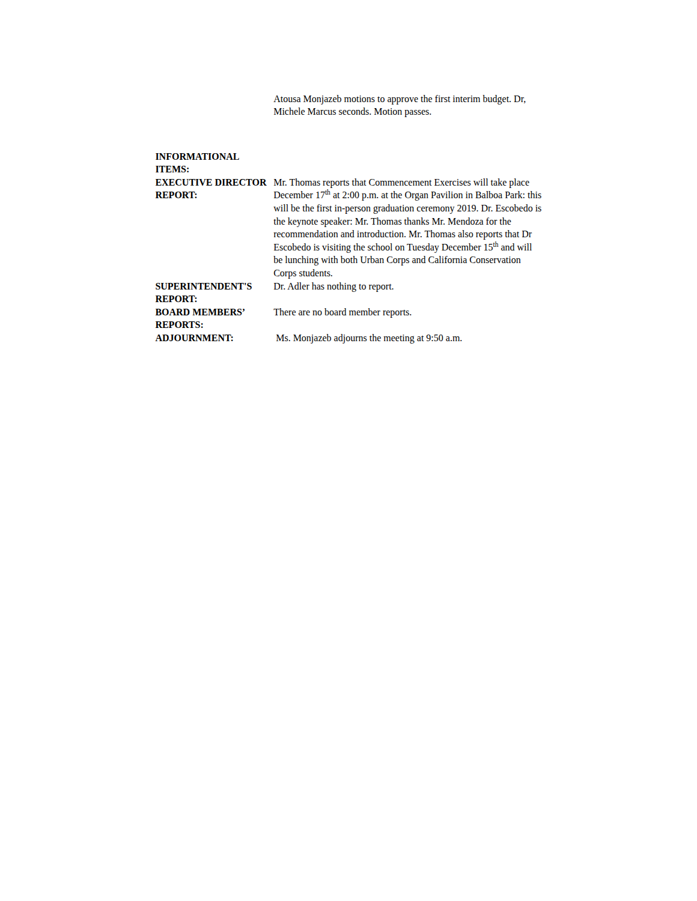Atousa Monjazeb motions to approve the first interim budget. Dr, Michele Marcus seconds. Motion passes.
| INFORMATIONAL ITEMS: | |
| EXECUTIVE DIRECTOR REPORT: | Mr. Thomas reports that Commencement Exercises will take place December 17 th at 2:00 p.m. at the Organ Pavilion in Balboa Park: this will be the first in-person graduation ceremony 2019. Dr. Escobedo is the keynote speaker: Mr. Thomas thanks Mr. Mendoza for the recommendation and introduction. Mr. Thomas also reports that Dr Escobedo is visiting the school on Tuesday December 15 th and will be lunching with both Urban Corps and California Conservation Corps students. |
| SUPERINTENDENT'S REPORT: | Dr. Adler has nothing to report. |
| BOARD MEMBERS’ REPORTS: | There are no board member reports. |
| ADJOURNMENT: | Ms. Monjazeb adjourns the meeting at 9:50 a.m. |